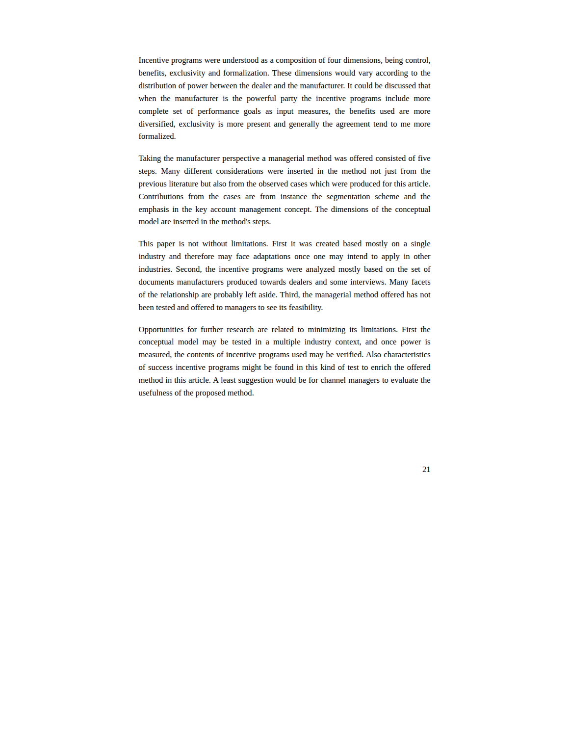Incentive programs were understood as a composition of four dimensions, being control, benefits, exclusivity and formalization. These dimensions would vary according to the distribution of power between the dealer and the manufacturer. It could be discussed that when the manufacturer is the powerful party the incentive programs include more complete set of performance goals as input measures, the benefits used are more diversified, exclusivity is more present and generally the agreement tend to me more formalized.
Taking the manufacturer perspective a managerial method was offered consisted of five steps. Many different considerations were inserted in the method not just from the previous literature but also from the observed cases which were produced for this article. Contributions from the cases are from instance the segmentation scheme and the emphasis in the key account management concept. The dimensions of the conceptual model are inserted in the method's steps.
This paper is not without limitations. First it was created based mostly on a single industry and therefore may face adaptations once one may intend to apply in other industries. Second, the incentive programs were analyzed mostly based on the set of documents manufacturers produced towards dealers and some interviews. Many facets of the relationship are probably left aside. Third, the managerial method offered has not been tested and offered to managers to see its feasibility.
Opportunities for further research are related to minimizing its limitations. First the conceptual model may be tested in a multiple industry context, and once power is measured, the contents of incentive programs used may be verified. Also characteristics of success incentive programs might be found in this kind of test to enrich the offered method in this article. A least suggestion would be for channel managers to evaluate the usefulness of the proposed method.
21